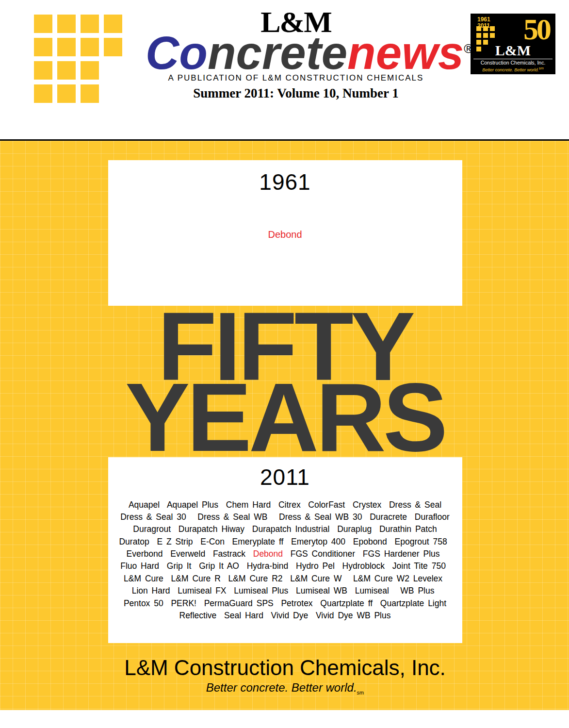L&M
Co ncrete news®
A PUBLICATION OF L&M CONSTRUCTION CHEMICALS
Summer 2011: Volume 10, Number 1
1961
2011
50
L&M
Construction Chemicals, Inc.
Better concrete. Better world.sm
1961
Debond
FIFTY
YEARS
2011
Aquapel Aquapel Plus Chem Hard Citrex ColorFast Crystex Dress & Seal Dress & Seal 30 Dress & Seal WB Dress & Seal WB 30 Duracrete Durafloor Duragrout Durapatch Hiway Durapatch Industrial Duraplug Durathin Patch Duratop E Z Strip E-Con Emeryplate ff Emerytop 400 Epobond Epogrout 758 Everbond Everweld Fastrack Debond FGS Conditioner FGS Hardener Plus Fluo Hard Grip It Grip It AO Hydra-bind Hydro Pel Hydroblock Joint Tite 750 L&M Cure L&M Cure R L&M Cure R2 L&M Cure W L&M Cure W2 Levelex Lion Hard Lumiseal FX Lumiseal Plus Lumiseal WB Lumiseal WB Plus Pentox 50 PERK! PermaGuard SPS Petrotex Quartzplate ff Quartzplate Light Reflective Seal Hard Vivid Dye Vivid Dye WB Plus
L&M Construction Chemicals, Inc.
Better concrete. Better world.sm